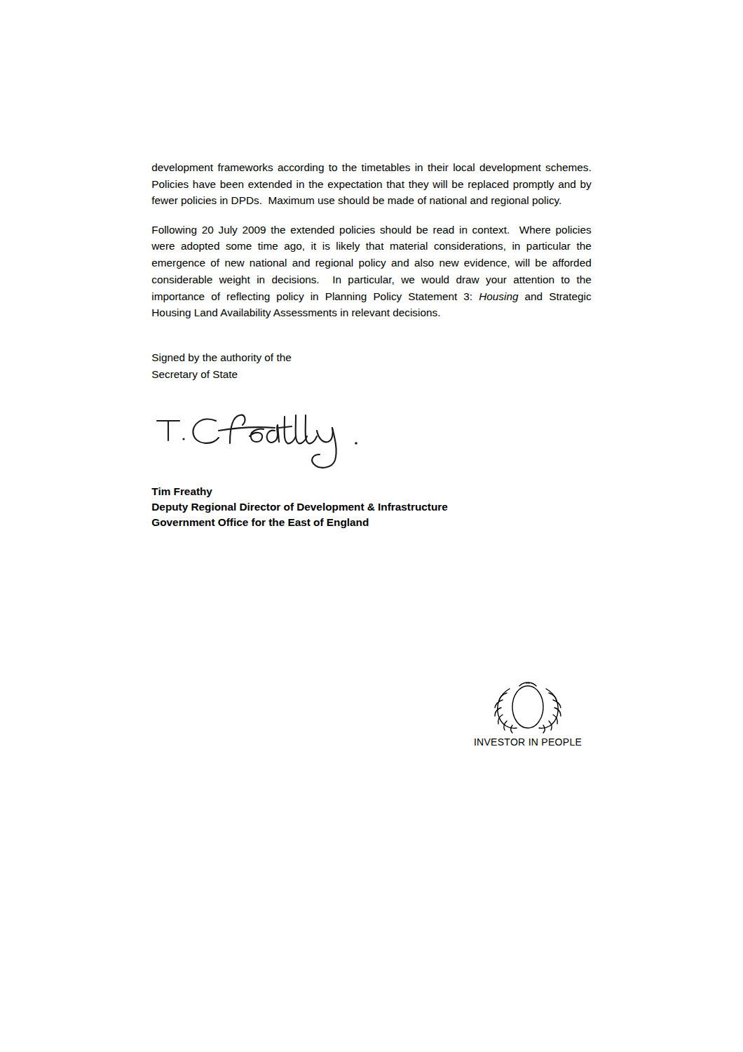development frameworks according to the timetables in their local development schemes. Policies have been extended in the expectation that they will be replaced promptly and by fewer policies in DPDs. Maximum use should be made of national and regional policy.
Following 20 July 2009 the extended policies should be read in context. Where policies were adopted some time ago, it is likely that material considerations, in particular the emergence of new national and regional policy and also new evidence, will be afforded considerable weight in decisions. In particular, we would draw your attention to the importance of reflecting policy in Planning Policy Statement 3: Housing and Strategic Housing Land Availability Assessments in relevant decisions.
Signed by the authority of the Secretary of State
Tim Freathy Deputy Regional Director of Development & Infrastructure Government Office for the East of England
INVESTOR IN PEOPLE